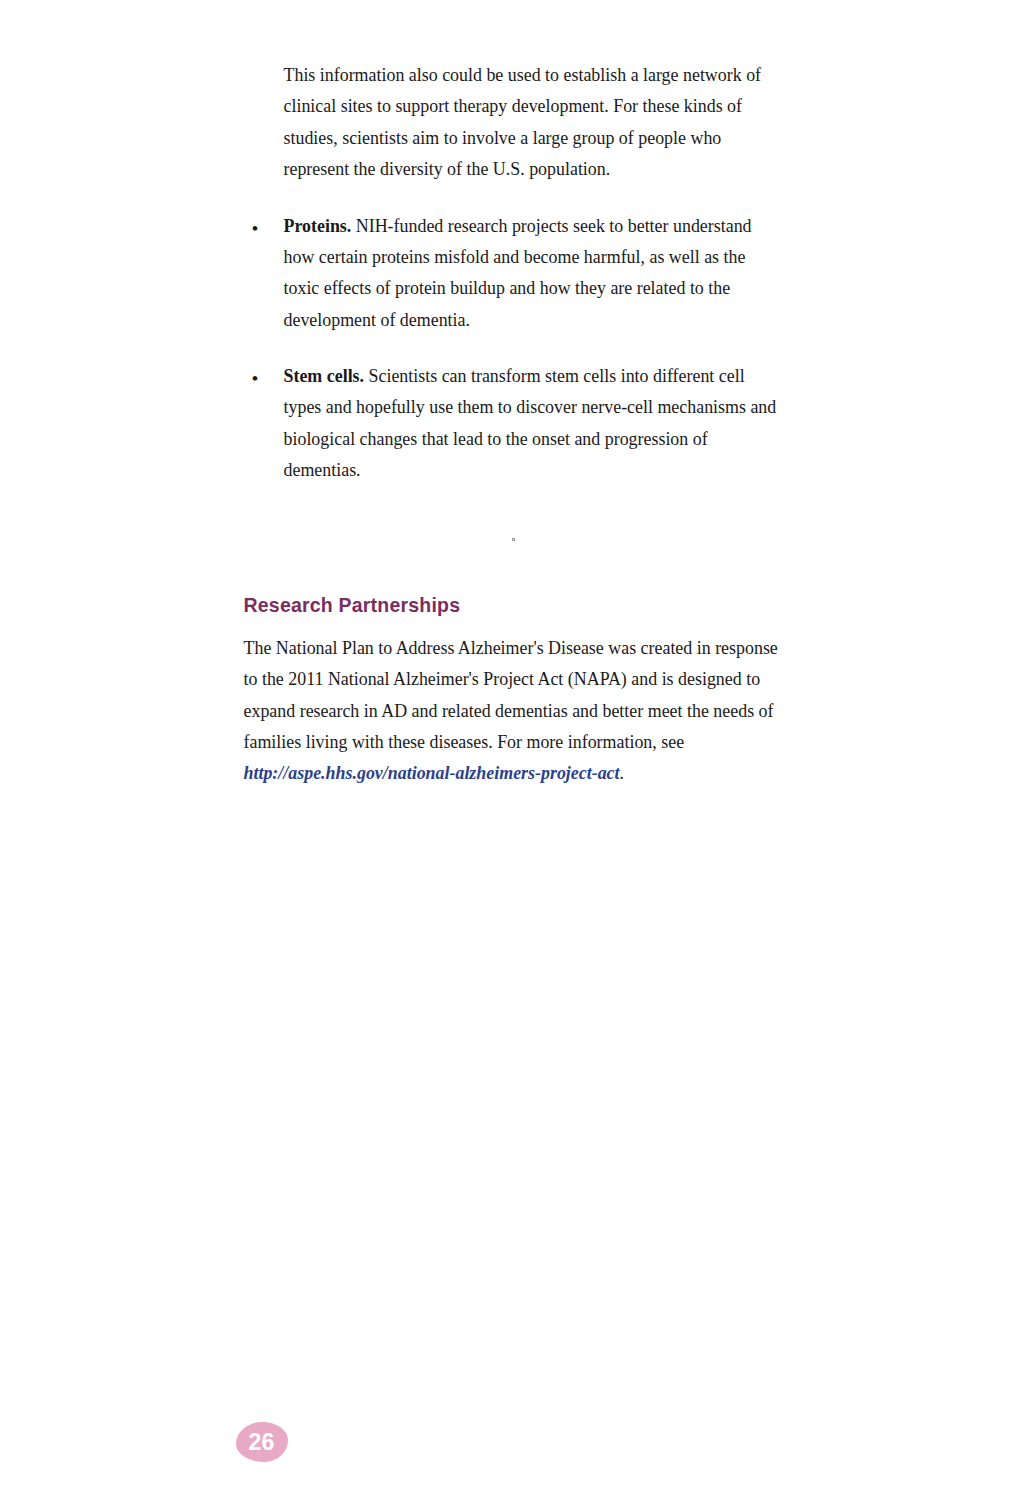This information also could be used to establish a large network of clinical sites to support therapy development. For these kinds of studies, scientists aim to involve a large group of people who represent the diversity of the U.S. population.
Proteins. NIH-funded research projects seek to better understand how certain proteins misfold and become harmful, as well as the toxic effects of protein buildup and how they are related to the development of dementia.
Stem cells. Scientists can transform stem cells into different cell types and hopefully use them to discover nerve-cell mechanisms and biological changes that lead to the onset and progression of dementias.
Research Partnerships
The National Plan to Address Alzheimer's Disease was created in response to the 2011 National Alzheimer's Project Act (NAPA) and is designed to expand research in AD and related dementias and better meet the needs of families living with these diseases. For more information, see http://aspe.hhs.gov/national-alzheimers-project-act.
26